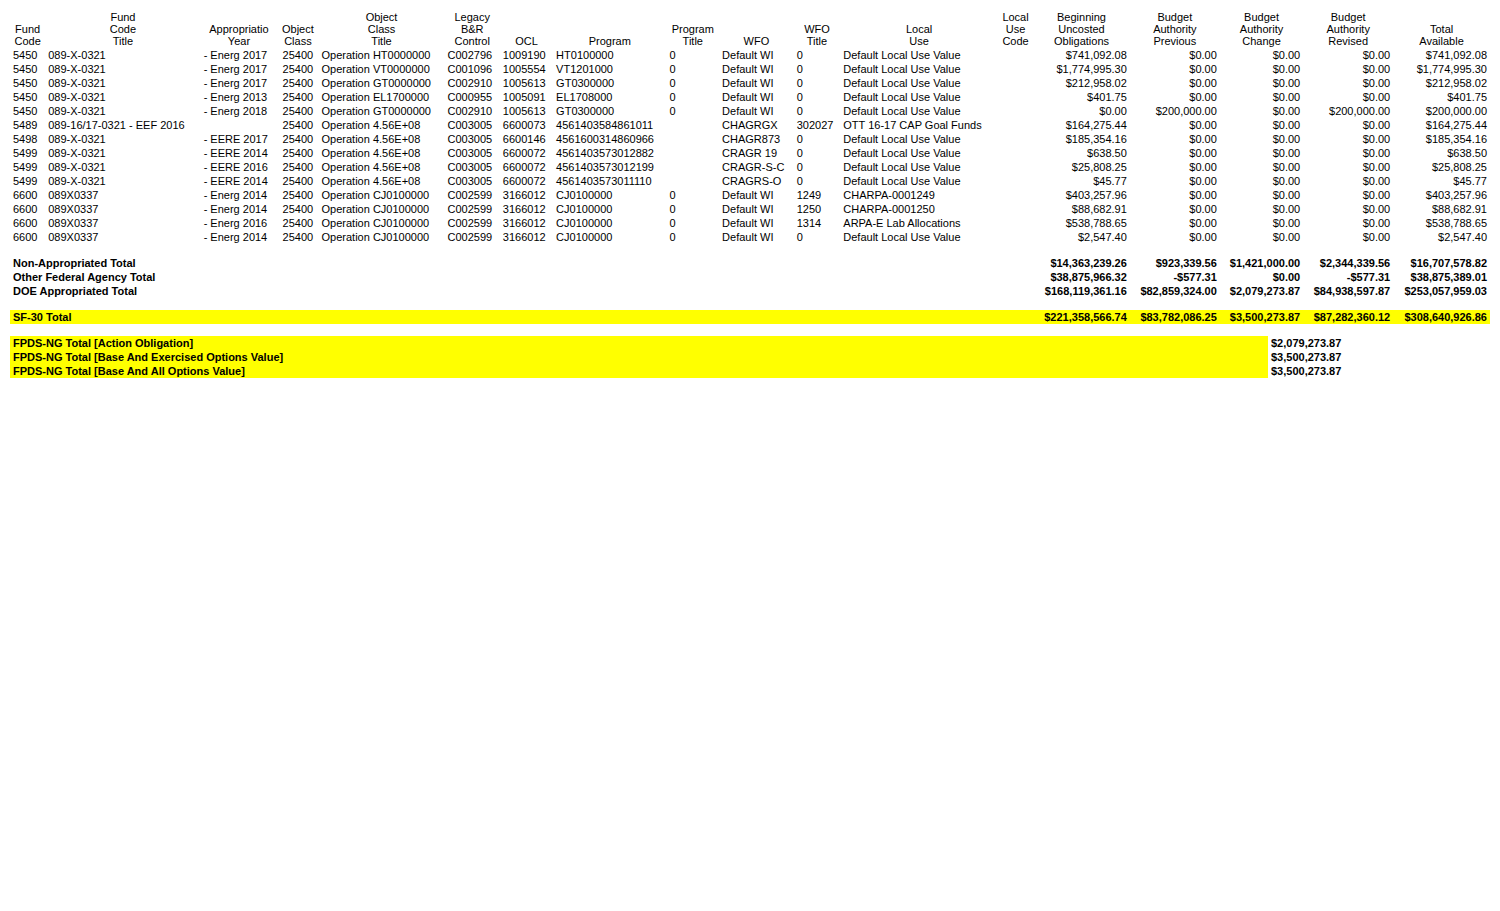| Fund Code | Fund Code Title | Appropriatio Year | Object Class | Object Class Title | Legacy B&R Control | OCL | Program | Program Title | WFO | WFO Title | Local Use | Local Use Code | Beginning Uncosted Obligations | Budget Authority Previous | Budget Authority Change | Budget Authority Revised | Total Available |
| --- | --- | --- | --- | --- | --- | --- | --- | --- | --- | --- | --- | --- | --- | --- | --- | --- | --- |
| 5450 | 089-X-0321 | - Energ 2017 | 25400 | Operation HT0000000 | C002796 | 1009190 | HT0100000 | 0 | Default WI | 0 | Default Local Use Value | | $741,092.08 | $0.00 | $0.00 | $0.00 | $741,092.08 |
| 5450 | 089-X-0321 | - Energ 2017 | 25400 | Operation VT0000000 | C001096 | 1005554 | VT1201000 | 0 | Default WI | 0 | Default Local Use Value | | $1,774,995.30 | $0.00 | $0.00 | $0.00 | $1,774,995.30 |
| 5450 | 089-X-0321 | - Energ 2017 | 25400 | Operation GT0000000 | C002910 | 1005613 | GT0300000 | 0 | Default WI | 0 | Default Local Use Value | | $212,958.02 | $0.00 | $0.00 | $0.00 | $212,958.02 |
| 5450 | 089-X-0321 | - Energ 2013 | 25400 | Operation EL1700000 | C000955 | 1005091 | EL1708000 | 0 | Default WI | 0 | Default Local Use Value | | $401.75 | $0.00 | $0.00 | $0.00 | $401.75 |
| 5450 | 089-X-0321 | - Energ 2018 | 25400 | Operation GT0000000 | C002910 | 1005613 | GT0300000 | 0 | Default WI | 0 | Default Local Use Value | | $0.00 | $200,000.00 | $0.00 | $200,000.00 | $200,000.00 |
| 5489 | 089-16/17-0321 - EEF 2016 | | 25400 | Operation 4.56E+08 | C003005 | 6600073 | 4561403584861011 | | CHAGRGX | 302027 | OTT 16-17 CAP Goal Funds | | $164,275.44 | $0.00 | $0.00 | $0.00 | $164,275.44 |
| 5498 | 089-X-0321 | - EERE 2017 | 25400 | Operation 4.56E+08 | C003005 | 6600146 | 4561600314860966 | | CHAGR873 | 0 | Default Local Use Value | | $185,354.16 | $0.00 | $0.00 | $0.00 | $185,354.16 |
| 5499 | 089-X-0321 | - EERE 2014 | 25400 | Operation 4.56E+08 | C003005 | 6600072 | 4561403573012882 | | CRAGR 19 | 0 | Default Local Use Value | | $638.50 | $0.00 | $0.00 | $0.00 | $638.50 |
| 5499 | 089-X-0321 | - EERE 2016 | 25400 | Operation 4.56E+08 | C003005 | 6600072 | 4561403573012199 | | CRAGR-S-C | 0 | Default Local Use Value | | $25,808.25 | $0.00 | $0.00 | $0.00 | $25,808.25 |
| 5499 | 089-X-0321 | - EERE 2014 | 25400 | Operation 4.56E+08 | C003005 | 6600072 | 4561403573011110 | | CRAGRS-O | 0 | Default Local Use Value | | $45.77 | $0.00 | $0.00 | $0.00 | $45.77 |
| 6600 | 089X0337 | - Energ 2014 | 25400 | Operation CJ0100000 | C002599 | 3166012 | CJ0100000 | 0 | Default WI | 1249 | CHARPA-0001249 | | $403,257.96 | $0.00 | $0.00 | $0.00 | $403,257.96 |
| 6600 | 089X0337 | - Energ 2014 | 25400 | Operation CJ0100000 | C002599 | 3166012 | CJ0100000 | 0 | Default WI | 1250 | CHARPA-0001250 | | $88,682.91 | $0.00 | $0.00 | $0.00 | $88,682.91 |
| 6600 | 089X0337 | - Energ 2016 | 25400 | Operation CJ0100000 | C002599 | 3166012 | CJ0100000 | 0 | Default WI | 1314 | ARPA-E Lab Allocations | | $538,788.65 | $0.00 | $0.00 | $0.00 | $538,788.65 |
| 6600 | 089X0337 | - Energ 2014 | 25400 | Operation CJ0100000 | C002599 | 3166012 | CJ0100000 | 0 | Default WI | 0 | Default Local Use Value | | $2,547.40 | $0.00 | $0.00 | $0.00 | $2,547.40 |
| Non-Appropriated Total | $14,363,239.26 | $923,339.56 | $1,421,000.00 | $2,344,339.56 | $16,707,578.82 |
| Other Federal Agency Total | $38,875,966.32 | -$577.31 | $0.00 | -$577.31 | $38,875,389.01 |
| DOE Appropriated Total | $168,119,361.16 | $82,859,324.00 | $2,079,273.87 | $84,938,597.87 | $253,057,959.03 |
| SF-30 Total | $221,358,566.74 | $83,782,086.25 | $3,500,273.87 | $87,282,360.12 | $308,640,926.86 |
| FPDS-NG Total [Action Obligation] | $2,079,273.87 |
| FPDS-NG Total [Base And Exercised Options Value] | $3,500,273.87 |
| FPDS-NG Total [Base And All Options Value] | $3,500,273.87 |